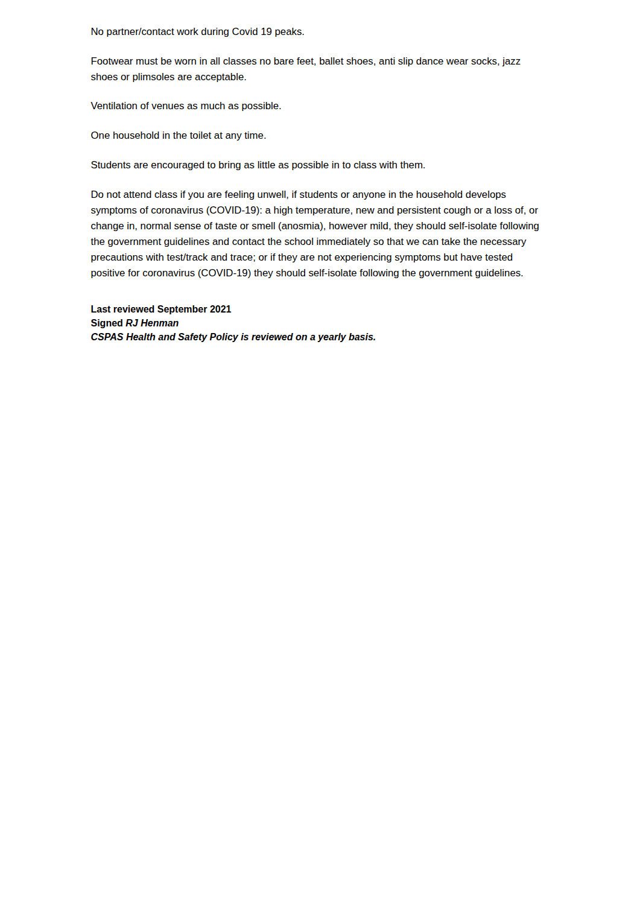No partner/contact work during Covid 19 peaks.
Footwear must be worn in all classes no bare feet, ballet shoes, anti slip dance wear socks, jazz shoes or plimsoles are acceptable.
Ventilation of venues as much as possible.
One household in the toilet at any time.
Students are encouraged to bring as little as possible in to class with them.
Do not attend class if you are feeling unwell, if students or anyone in the household develops symptoms of coronavirus (COVID-19): a high temperature, new and persistent cough or a loss of, or change in, normal sense of taste or smell (anosmia), however mild, they should self-isolate following the government guidelines and contact the school immediately so that we can take the necessary precautions with test/track and trace; or if they are not experiencing symptoms but have tested positive for coronavirus (COVID-19) they should self-isolate following the government guidelines.
Last reviewed September 2021
Signed RJ Henman
CSPAS Health and Safety Policy is reviewed on a yearly basis.